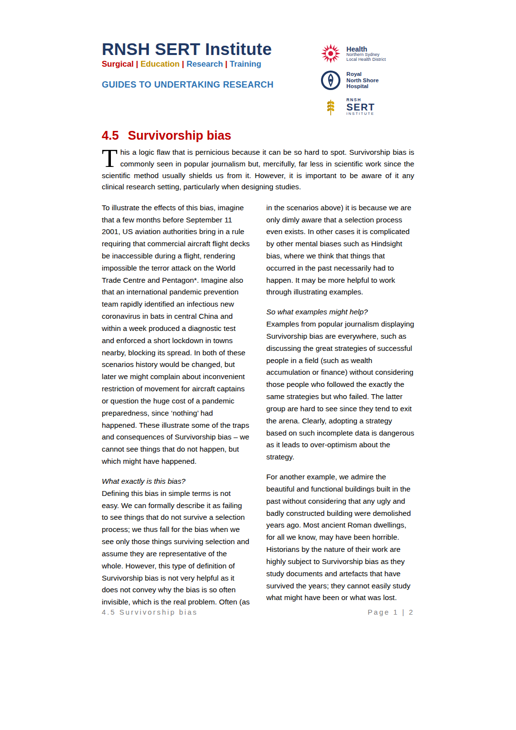RNSH SERT Institute
Surgical | Education | Research | Training
GUIDES TO UNDERTAKING RESEARCH
Health Northern Sydney Local Health District
Royal North Shore Hospital
RNSH SERT INSTITUTE
4.5 Survivorship bias
This a logic flaw that is pernicious because it can be so hard to spot. Survivorship bias is commonly seen in popular journalism but, mercifully, far less in scientific work since the scientific method usually shields us from it. However, it is important to be aware of it any clinical research setting, particularly when designing studies.
To illustrate the effects of this bias, imagine that a few months before September 11 2001, US aviation authorities bring in a rule requiring that commercial aircraft flight decks be inaccessible during a flight, rendering impossible the terror attack on the World Trade Centre and Pentagon*. Imagine also that an international pandemic prevention team rapidly identified an infectious new coronavirus in bats in central China and within a week produced a diagnostic test and enforced a short lockdown in towns nearby, blocking its spread. In both of these scenarios history would be changed, but later we might complain about inconvenient restriction of movement for aircraft captains or question the huge cost of a pandemic preparedness, since ‘nothing’ had happened. These illustrate some of the traps and consequences of Survivorship bias – we cannot see things that do not happen, but which might have happened.
What exactly is this bias?
Defining this bias in simple terms is not easy. We can formally describe it as failing to see things that do not survive a selection process; we thus fall for the bias when we see only those things surviving selection and assume they are representative of the whole. However, this type of definition of Survivorship bias is not very helpful as it does not convey why the bias is so often invisible, which is the real problem. Often (as in the scenarios above) it is because we are only dimly aware that a selection process even exists. In other cases it is complicated by other mental biases such as Hindsight bias, where we think that things that occurred in the past necessarily had to happen. It may be more helpful to work through illustrating examples.
So what examples might help?
Examples from popular journalism displaying Survivorship bias are everywhere, such as discussing the great strategies of successful people in a field (such as wealth accumulation or finance) without considering those people who followed the exactly the same strategies but who failed. The latter group are hard to see since they tend to exit the arena. Clearly, adopting a strategy based on such incomplete data is dangerous as it leads to over-optimism about the strategy.
For another example, we admire the beautiful and functional buildings built in the past without considering that any ugly and badly constructed building were demolished years ago. Most ancient Roman dwellings, for all we know, may have been horrible. Historians by the nature of their work are highly subject to Survivorship bias as they study documents and artefacts that have survived the years; they cannot easily study what might have been or what was lost.
4.5 Survivorship bias
Page 1 | 2